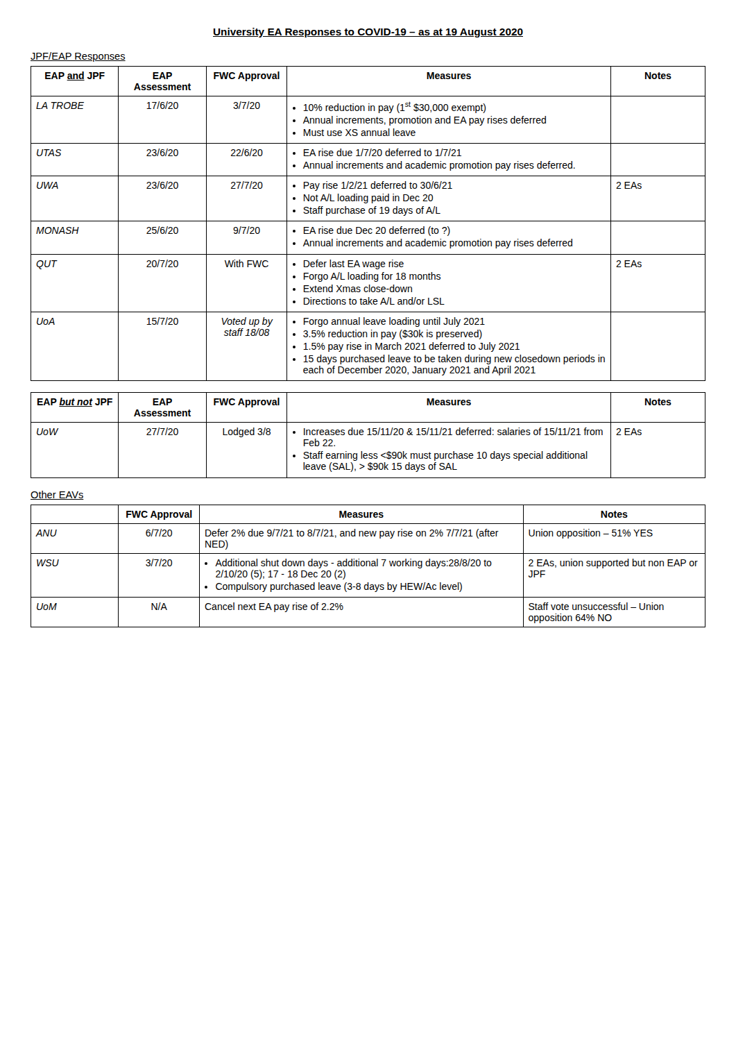University EA Responses to COVID-19 – as at 19 August 2020
JPF/EAP Responses
| EAP and JPF | EAP Assessment | FWC Approval | Measures | Notes |
| --- | --- | --- | --- | --- |
| LA TROBE | 17/6/20 | 3/7/20 | 10% reduction in pay (1 st $30,000 exempt) Annual increments, promotion and EA pay rises deferred Must use XS annual leave | |
| UTAS | 23/6/20 | 22/6/20 | EA rise due 1/7/20 deferred to 1/7/21 Annual increments and academic promotion pay rises deferred. | |
| UWA | 23/6/20 | 27/7/20 | Pay rise 1/2/21 deferred to 30/6/21 Not A/L loading paid in Dec 20 Staff purchase of 19 days of A/L | 2 EAs |
| MONASH | 25/6/20 | 9/7/20 | EA rise due Dec 20 deferred (to ?) Annual increments and academic promotion pay rises deferred | |
| QUT | 20/7/20 | With FWC | Defer last EA wage rise Forgo A/L loading for 18 months Extend Xmas close-down Directions to take A/L and/or LSL | 2 EAs |
| UoA | 15/7/20 | Voted up by staff 18/08 | Forgo annual leave loading until July 2021 3.5% reduction in pay ($30k is preserved) 1.5% pay rise in March 2021 deferred to July 2021 15 days purchased leave to be taken during new closedown periods in each of December 2020, January 2021 and April 2021 | |
| EAP but not JPF | EAP Assessment | FWC Approval | Measures | Notes |
| --- | --- | --- | --- | --- |
| UoW | 27/7/20 | Lodged 3/8 | Increases due 15/11/20 & 15/11/21 deferred: salaries of 15/11/21 from Feb 22. Staff earning less <$90k must purchase 10 days special additional leave (SAL), > $90k 15 days of SAL | 2 EAs |
Other EAVs
| | FWC Approval | Measures | Notes |
| --- | --- | --- | --- |
| ANU | 6/7/20 | Defer 2% due 9/7/21 to 8/7/21, and new pay rise on 2% 7/7/21 (after NED) | Union opposition – 51% YES |
| WSU | 3/7/20 | Additional shut down days - additional 7 working days:28/8/20 to 2/10/20 (5); 17 - 18 Dec 20 (2) Compulsory purchased leave (3-8 days by HEW/Ac level) | 2 EAs, union supported but non EAP or JPF |
| UoM | N/A | Cancel next EA pay rise of 2.2% | Staff vote unsuccessful – Union opposition 64% NO |